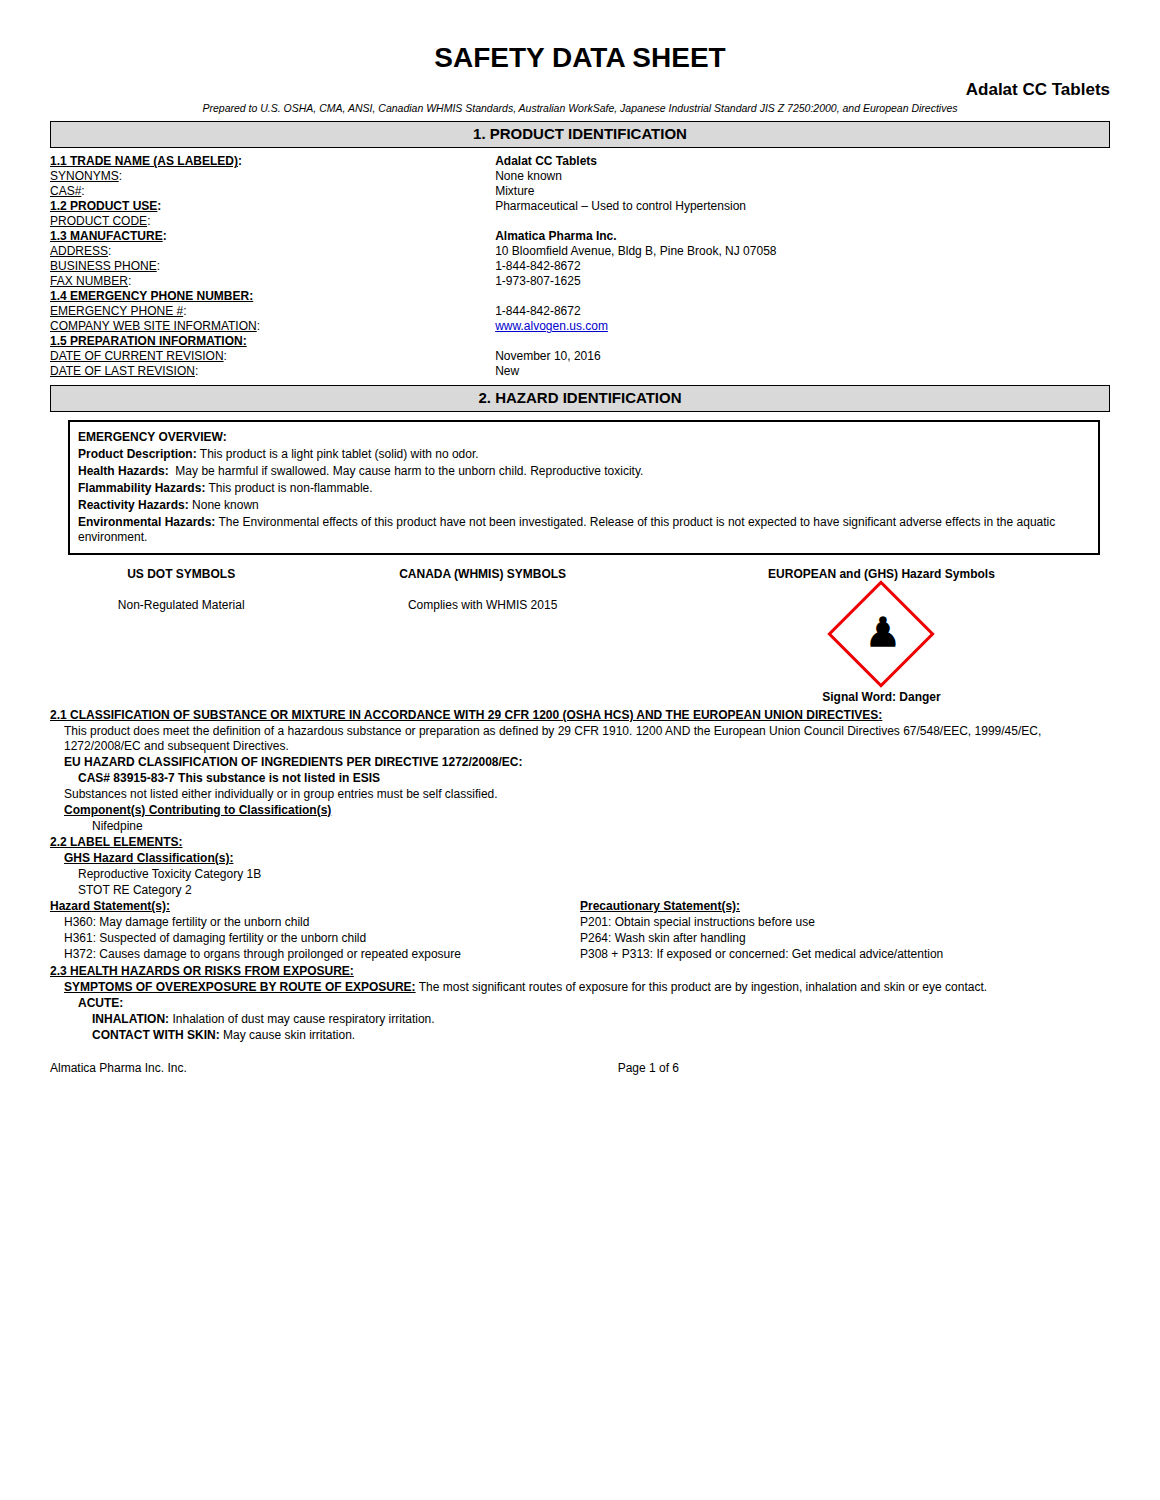SAFETY DATA SHEET
Adalat CC Tablets
Prepared to U.S. OSHA, CMA, ANSI, Canadian WHMIS Standards, Australian WorkSafe, Japanese Industrial Standard JIS Z 7250:2000, and European Directives
1. PRODUCT IDENTIFICATION
| 1.1 TRADE NAME (AS LABELED) : | Adalat CC Tablets |
| SYNONYMS : | None known |
| CAS# : | Mixture |
| 1.2 PRODUCT USE : | Pharmaceutical – Used to control Hypertension |
| PRODUCT CODE : | |
| 1.3 MANUFACTURE : | Almatica Pharma Inc. |
| ADDRESS : | 10 Bloomfield Avenue, Bldg B, Pine Brook, NJ 07058 |
| BUSINESS PHONE : | 1-844-842-8672 |
| FAX NUMBER : | 1-973-807-1625 |
| 1.4 EMERGENCY PHONE NUMBER: | |
| EMERGENCY PHONE # : | 1-844-842-8672 |
| COMPANY WEB SITE INFORMATION : | www.alvogen.us.com |
| 1.5 PREPARATION INFORMATION: | |
| DATE OF CURRENT REVISION : | November 10, 2016 |
| DATE OF LAST REVISION : | New |
2. HAZARD IDENTIFICATION
EMERGENCY OVERVIEW:
Product Description: This product is a light pink tablet (solid) with no odor.
Health Hazards: May be harmful if swallowed. May cause harm to the unborn child. Reproductive toxicity.
Flammability Hazards: This product is non-flammable.
Reactivity Hazards: None known
Environmental Hazards: The Environmental effects of this product have not been investigated. Release of this product is not expected to have significant adverse effects in the aquatic environment.
| US DOT SYMBOLS | CANADA (WHMIS) SYMBOLS | EUROPEAN and (GHS) Hazard Symbols |
| Non-Regulated Material | Complies with WHMIS 2015 | ♟ |
| | | Signal Word: Danger |
2.1 CLASSIFICATION OF SUBSTANCE OR MIXTURE IN ACCORDANCE WITH 29 CFR 1200 (OSHA HCS) AND THE EUROPEAN UNION DIRECTIVES:
This product does meet the definition of a hazardous substance or preparation as defined by 29 CFR 1910. 1200 AND the European Union Council Directives 67/548/EEC, 1999/45/EC, 1272/2008/EC and subsequent Directives.
EU HAZARD CLASSIFICATION OF INGREDIENTS PER DIRECTIVE 1272/2008/EC:
CAS# 83915-83-7 This substance is not listed in ESIS
Substances not listed either individually or in group entries must be self classified.
Component(s) Contributing to Classification(s)
Nifedpine
2.2 LABEL ELEMENTS:
GHS Hazard Classification(s):
Reproductive Toxicity Category 1B
STOT RE Category 2
| Hazard Statement(s): | Precautionary Statement(s): |
| H360: May damage fertility or the unborn child H361: Suspected of damaging fertility or the unborn child H372: Causes damage to organs through proilonged or repeated exposure | P201: Obtain special instructions before use P264: Wash skin after handling P308 + P313: If exposed or concerned: Get medical advice/attention |
2.3 HEALTH HAZARDS OR RISKS FROM EXPOSURE:
SYMPTOMS OF OVEREXPOSURE BY ROUTE OF EXPOSURE: The most significant routes of exposure for this product are by ingestion, inhalation and skin or eye contact.
ACUTE:
INHALATION: Inhalation of dust may cause respiratory irritation.
CONTACT WITH SKIN: May cause skin irritation.
Almatica Pharma Inc. Inc.
Page 1 of 6